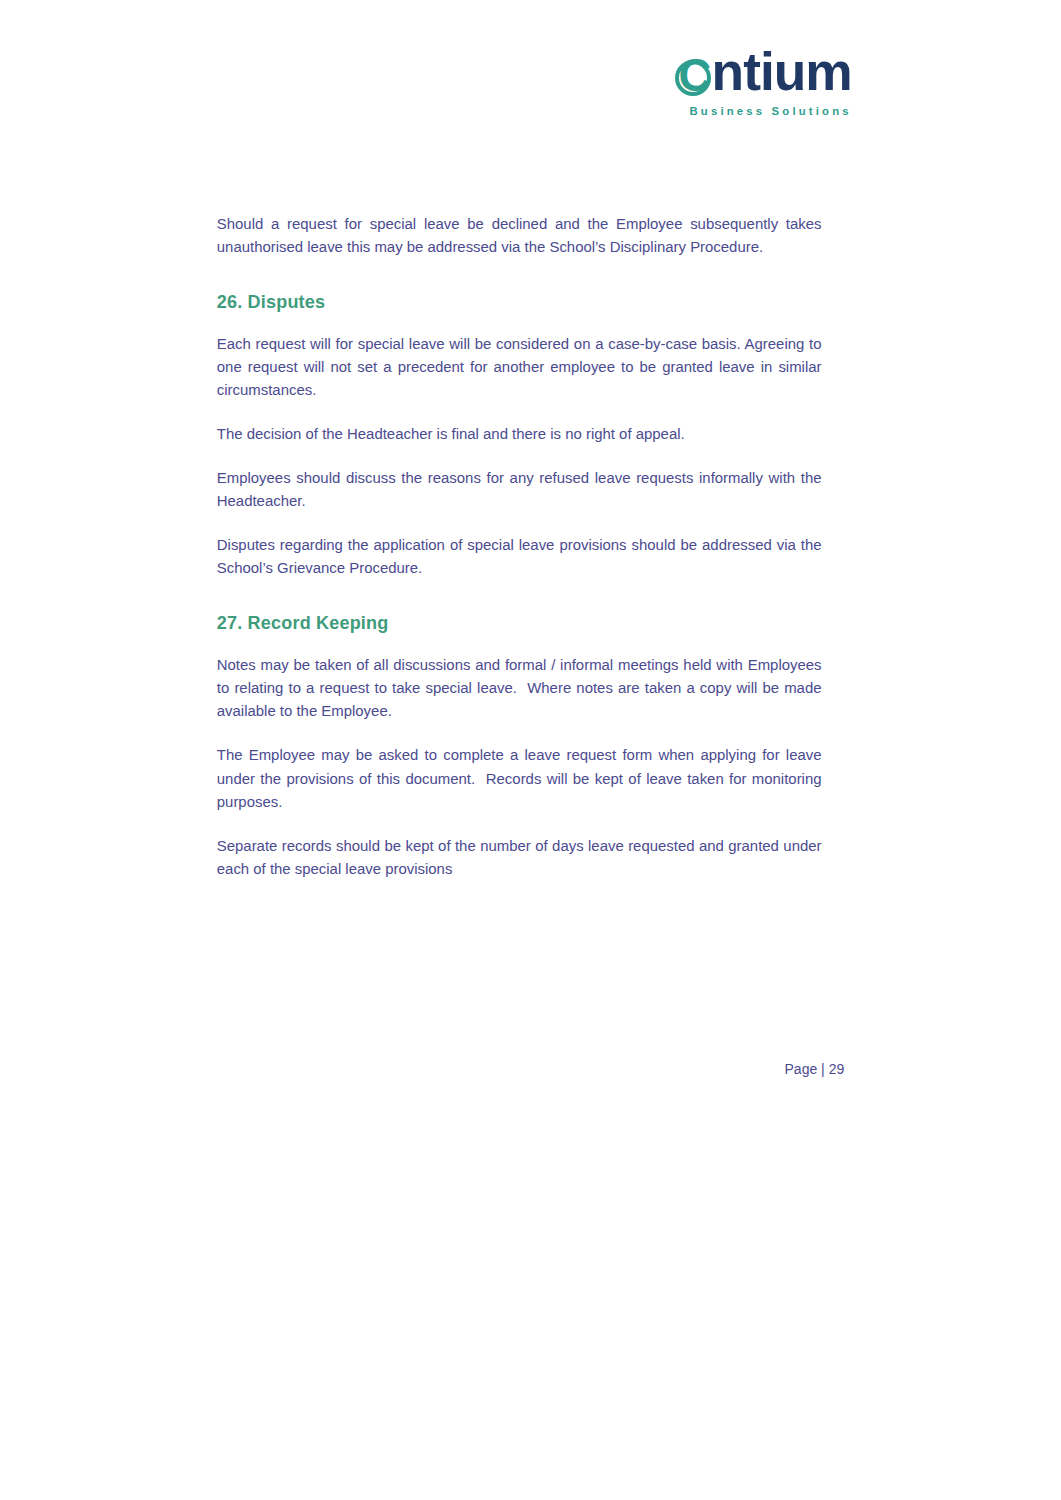Cntium
Business Solutions
Should a request for special leave be declined and the Employee subsequently takes unauthorised leave this may be addressed via the School’s Disciplinary Procedure.
26. Disputes
Each request will for special leave will be considered on a case-by-case basis. Agreeing to one request will not set a precedent for another employee to be granted leave in similar circumstances.
The decision of the Headteacher is final and there is no right of appeal.
Employees should discuss the reasons for any refused leave requests informally with the Headteacher.
Disputes regarding the application of special leave provisions should be addressed via the School’s Grievance Procedure.
27. Record Keeping
Notes may be taken of all discussions and formal / informal meetings held with Employees to relating to a request to take special leave. Where notes are taken a copy will be made available to the Employee.
The Employee may be asked to complete a leave request form when applying for leave under the provisions of this document. Records will be kept of leave taken for monitoring purposes.
Separate records should be kept of the number of days leave requested and granted under each of the special leave provisions
Page | 29